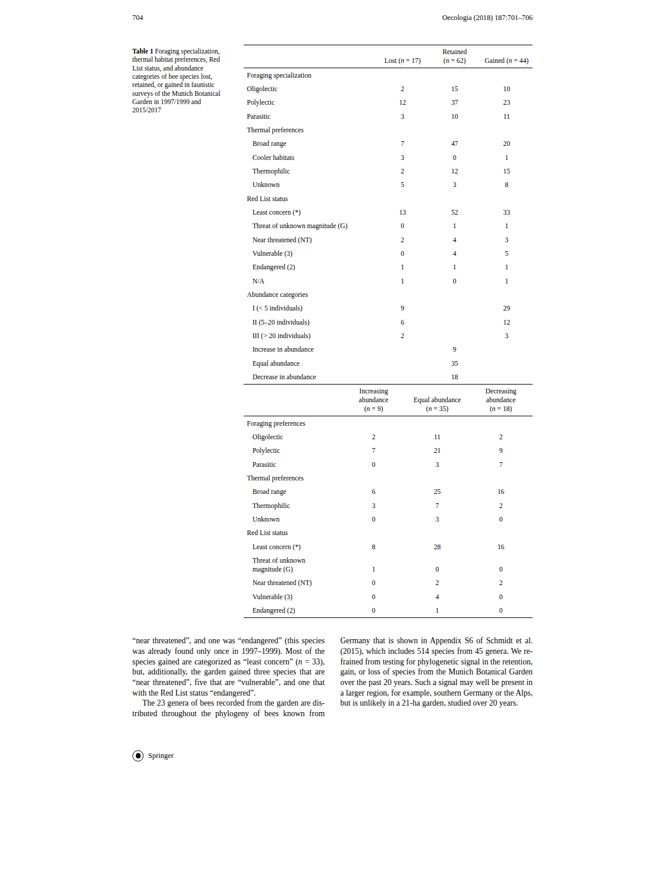704
Oecologia (2018) 187:701–706
Table 1 Foraging specialization, thermal habitat preferences, Red List status, and abundance categories of bee species lost, retained, or gained in faunistic surveys of the Munich Botanical Garden in 1997/1999 and 2015/2017
| | Lost ( n = 17) | Retained ( n = 62) | Gained ( n = 44) |
| --- | --- | --- | --- |
| Foraging specialization | | | |
| Oligolectic | 2 | 15 | 10 |
| Polylectic | 12 | 37 | 23 |
| Parasitic | 3 | 10 | 11 |
| Thermal preferences | | | |
| Broad range | 7 | 47 | 20 |
| Cooler habitats | 3 | 0 | 1 |
| Thermophilic | 2 | 12 | 15 |
| Unknown | 5 | 3 | 8 |
| Red List status | | | |
| Least concern (*) | 13 | 52 | 33 |
| Threat of unknown magnitude (G) | 0 | 1 | 1 |
| Near threatened (NT) | 2 | 4 | 3 |
| Vulnerable (3) | 0 | 4 | 5 |
| Endangered (2) | 1 | 1 | 1 |
| N/A | 1 | 0 | 1 |
| Abundance categories | | | |
| I (< 5 individuals) | 9 | | 29 |
| II (5–20 individuals) | 6 | | 12 |
| III (> 20 individuals) | 2 | | 3 |
| Increase in abundance | | 9 | |
| Equal abundance | | 35 | |
| Decrease in abundance | | 18 | |
| | Increasing abundance ( n = 9) | Equal abundance ( n = 35) | Decreasing abundance ( n = 18) |
| --- | --- | --- | --- |
| Foraging preferences | | | |
| Oligolectic | 2 | 11 | 2 |
| Polylectic | 7 | 21 | 9 |
| Parasitic | 0 | 3 | 7 |
| Thermal preferences | | | |
| Broad range | 6 | 25 | 16 |
| Thermophilic | 3 | 7 | 2 |
| Unknown | 0 | 3 | 0 |
| Red List status | | | |
| Least concern (*) | 8 | 28 | 16 |
| Threat of unknown magnitude (G) | 1 | 0 | 0 |
| Near threatened (NT) | 0 | 2 | 2 |
| Vulnerable (3) | 0 | 4 | 0 |
| Endangered (2) | 0 | 1 | 0 |
“near threatened”, and one was “endangered” (this species was already found only once in 1997–1999). Most of the species gained are categorized as “least concern” (n = 33), but, additionally, the garden gained three species that are “near threatened”, five that are “vulnerable”, and one that with the Red List status “endangered”.
The 23 genera of bees recorded from the garden are distributed throughout the phylogeny of bees known from Germany that is shown in Appendix S6 of Schmidt et al. (2015), which includes 514 species from 45 genera. We refrained from testing for phylogenetic signal in the retention, gain, or loss of species from the Munich Botanical Garden over the past 20 years. Such a signal may well be present in a larger region, for example, southern Germany or the Alps, but is unlikely in a 21-ha garden, studied over 20 years.
Springer